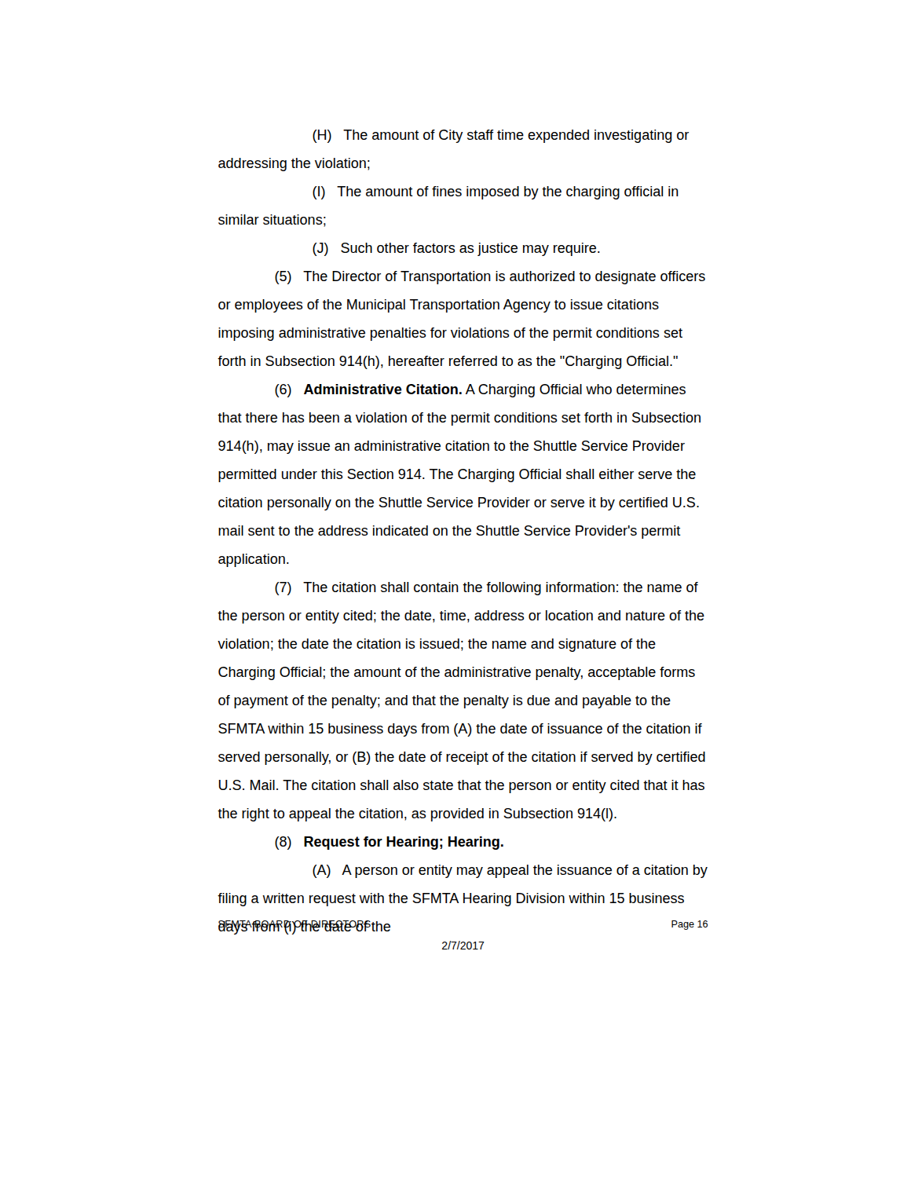(H) The amount of City staff time expended investigating or addressing the violation;
(I) The amount of fines imposed by the charging official in similar situations;
(J) Such other factors as justice may require.
(5) The Director of Transportation is authorized to designate officers or employees of the Municipal Transportation Agency to issue citations imposing administrative penalties for violations of the permit conditions set forth in Subsection 914(h), hereafter referred to as the "Charging Official."
(6) Administrative Citation. A Charging Official who determines that there has been a violation of the permit conditions set forth in Subsection 914(h), may issue an administrative citation to the Shuttle Service Provider permitted under this Section 914. The Charging Official shall either serve the citation personally on the Shuttle Service Provider or serve it by certified U.S. mail sent to the address indicated on the Shuttle Service Provider's permit application.
(7) The citation shall contain the following information: the name of the person or entity cited; the date, time, address or location and nature of the violation; the date the citation is issued; the name and signature of the Charging Official; the amount of the administrative penalty, acceptable forms of payment of the penalty; and that the penalty is due and payable to the SFMTA within 15 business days from (A) the date of issuance of the citation if served personally, or (B) the date of receipt of the citation if served by certified U.S. Mail. The citation shall also state that the person or entity cited that it has the right to appeal the citation, as provided in Subsection 914(l).
(8) Request for Hearing; Hearing.
(A) A person or entity may appeal the issuance of a citation by filing a written request with the SFMTA Hearing Division within 15 business days from (i) the date of the
SFMTA BOARD OF DIRECTORS Page 16
2/7/2017